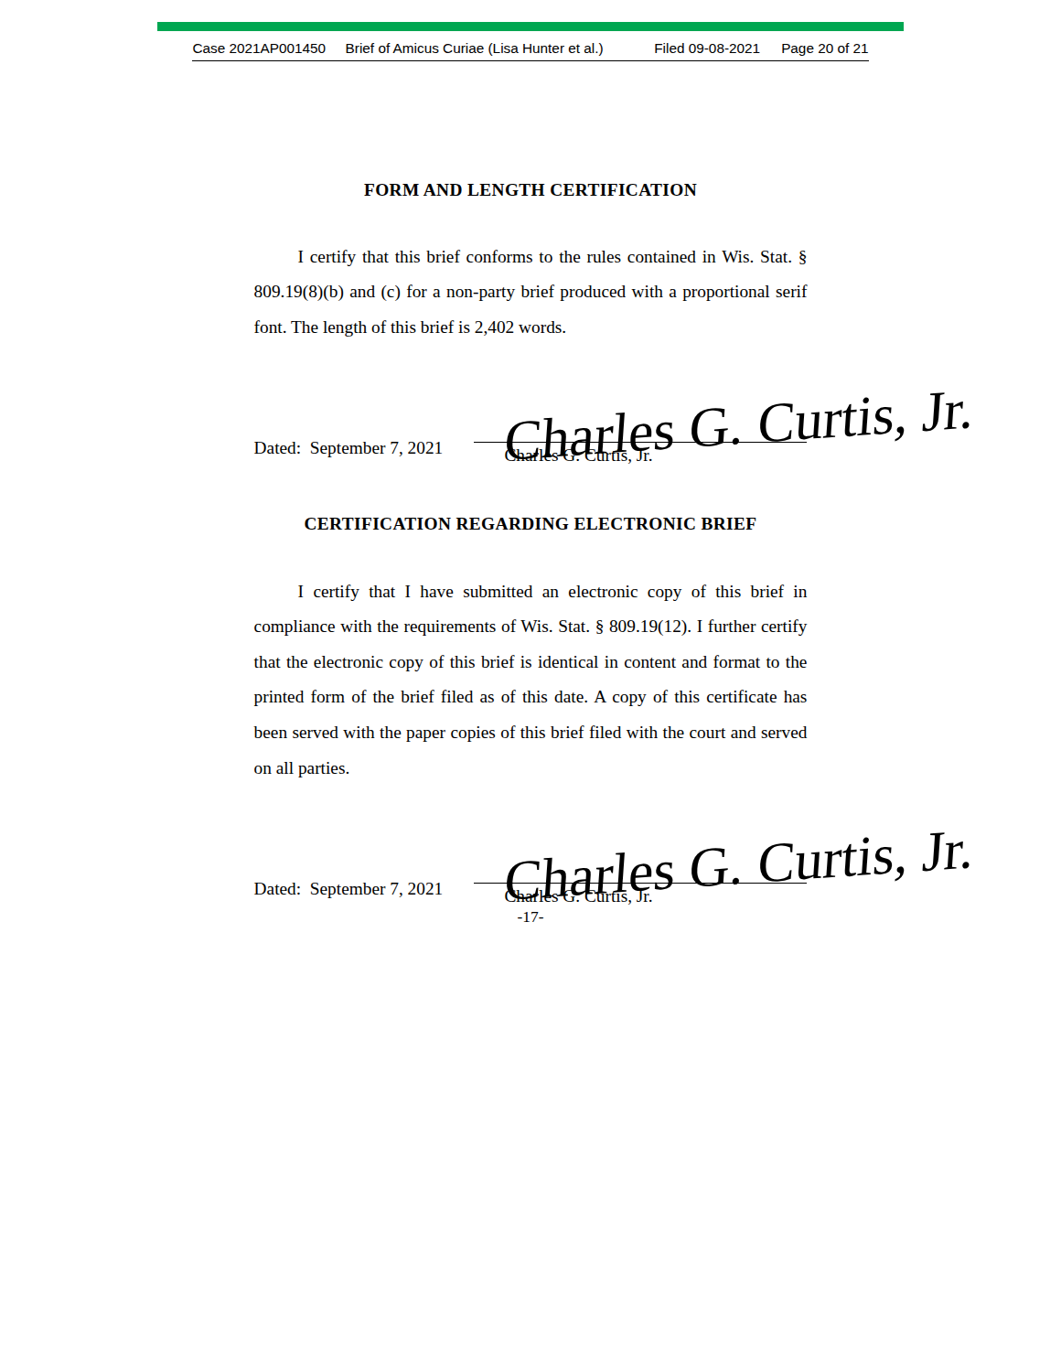Case 2021AP001450 Brief of Amicus Curiae (Lisa Hunter et al.) Filed 09-08-2021 Page 20 of 21
FORM AND LENGTH CERTIFICATION
I certify that this brief conforms to the rules contained in Wis. Stat. § 809.19(8)(b) and (c) for a non-party brief produced with a proportional serif font. The length of this brief is 2,402 words.
Dated: September 7, 2021
Charles G. Curtis, Jr.
Charles G. Curtis, Jr.
CERTIFICATION REGARDING ELECTRONIC BRIEF
I certify that I have submitted an electronic copy of this brief in compliance with the requirements of Wis. Stat. § 809.19(12). I further certify that the electronic copy of this brief is identical in content and format to the printed form of the brief filed as of this date. A copy of this certificate has been served with the paper copies of this brief filed with the court and served on all parties.
Dated: September 7, 2021
Charles G. Curtis, Jr.
Charles G. Curtis, Jr.
-17-